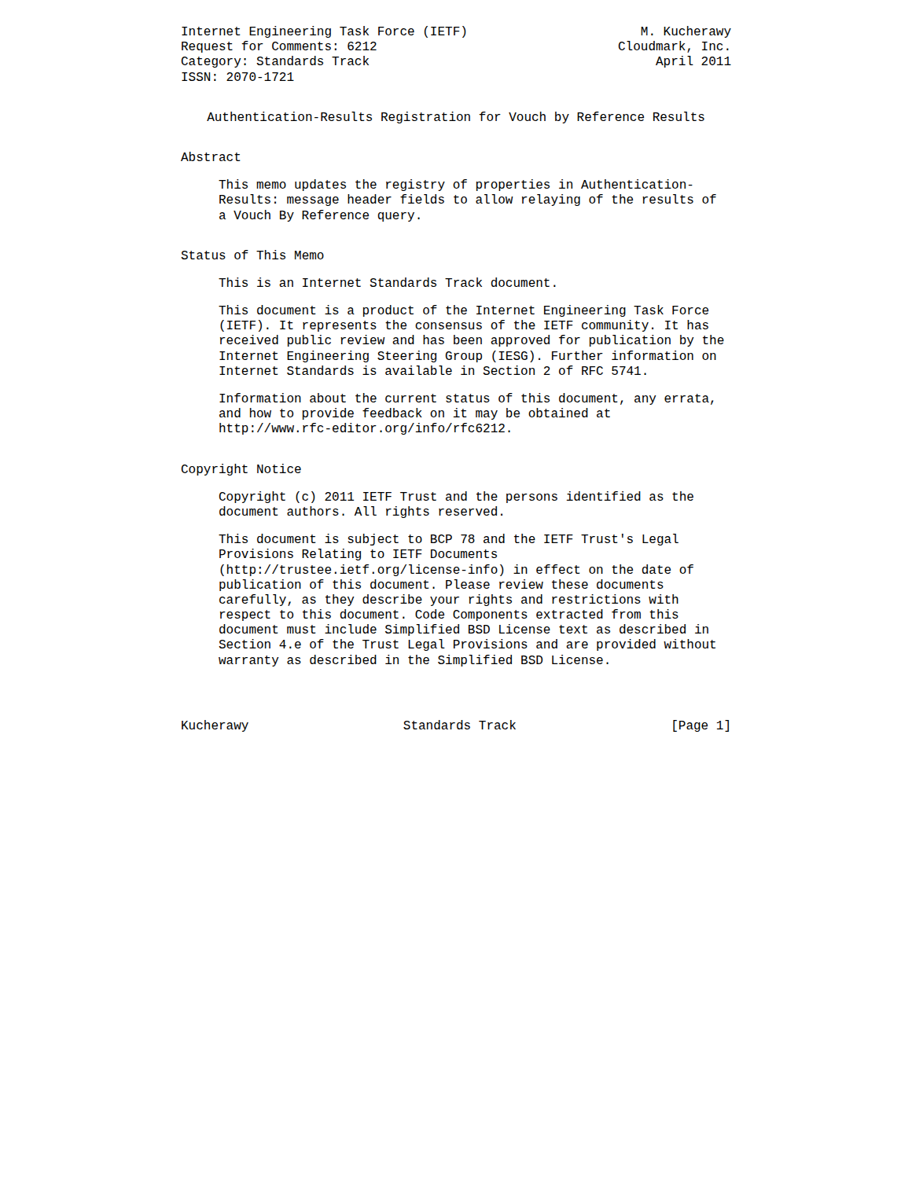| Internet Engineering Task Force (IETF) | M. Kucherawy |
| Request for Comments: 6212 | Cloudmark, Inc. |
| Category: Standards Track | April 2011 |
| ISSN: 2070-1721 | |
Authentication-Results Registration for Vouch by Reference Results
Abstract
This memo updates the registry of properties in Authentication-Results: message header fields to allow relaying of the results of a Vouch By Reference query.
Status of This Memo
This is an Internet Standards Track document.
This document is a product of the Internet Engineering Task Force (IETF). It represents the consensus of the IETF community. It has received public review and has been approved for publication by the Internet Engineering Steering Group (IESG). Further information on Internet Standards is available in Section 2 of RFC 5741.
Information about the current status of this document, any errata, and how to provide feedback on it may be obtained at http://www.rfc-editor.org/info/rfc6212.
Copyright Notice
Copyright (c) 2011 IETF Trust and the persons identified as the document authors. All rights reserved.
This document is subject to BCP 78 and the IETF Trust's Legal Provisions Relating to IETF Documents (http://trustee.ietf.org/license-info) in effect on the date of publication of this document. Please review these documents carefully, as they describe your rights and restrictions with respect to this document. Code Components extracted from this document must include Simplified BSD License text as described in Section 4.e of the Trust Legal Provisions and are provided without warranty as described in the Simplified BSD License.
Kucherawy Standards Track [Page 1]